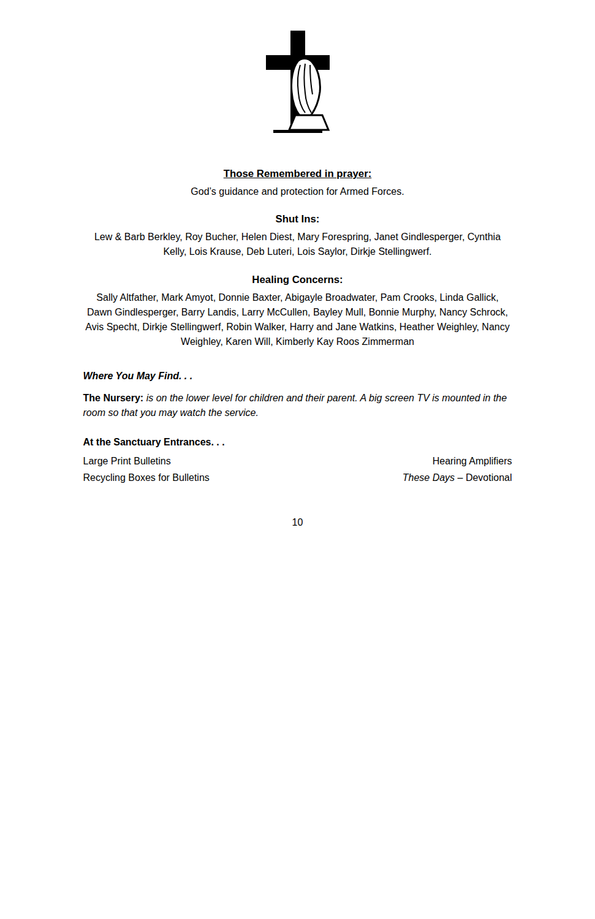Praying hands in front of a cross
Those Remembered in prayer:
God’s guidance and protection for Armed Forces.
Shut Ins:
Lew & Barb Berkley, Roy Bucher, Helen Diest, Mary Forespring, Janet Gindlesperger, Cynthia Kelly, Lois Krause, Deb Luteri, Lois Saylor, Dirkje Stellingwerf.
Healing Concerns:
Sally Altfather, Mark Amyot, Donnie Baxter, Abigayle Broadwater, Pam Crooks, Linda Gallick, Dawn Gindlesperger, Barry Landis, Larry McCullen, Bayley Mull, Bonnie Murphy, Nancy Schrock, Avis Specht, Dirkje Stellingwerf, Robin Walker, Harry and Jane Watkins, Heather Weighley, Nancy Weighley, Karen Will, Kimberly Kay Roos Zimmerman
Where You May Find. . .
The Nursery: is on the lower level for children and their parent. A big screen TV is mounted in the room so that you may watch the service.
At the Sanctuary Entrances. . .
| Large Print Bulletins | Hearing Amplifiers |
| Recycling Boxes for Bulletins | These Days – Devotional |
10